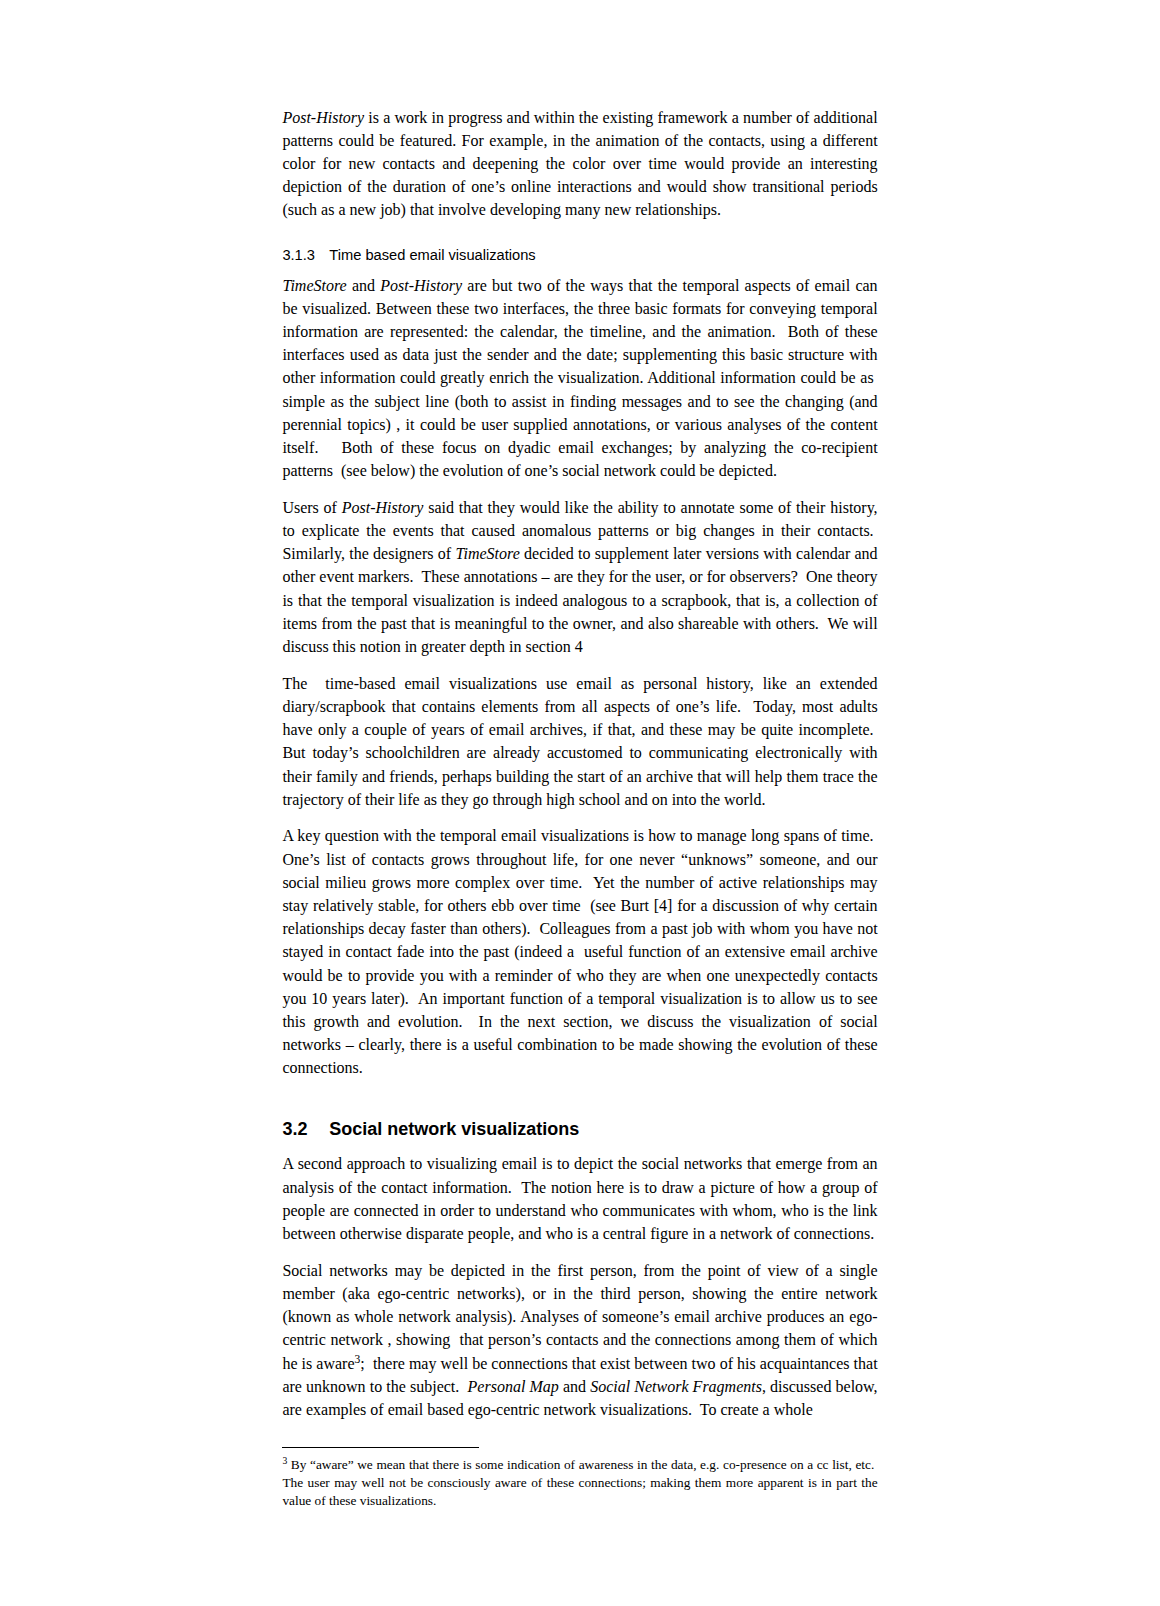Post-History is a work in progress and within the existing framework a number of additional patterns could be featured. For example, in the animation of the contacts, using a different color for new contacts and deepening the color over time would provide an interesting depiction of the duration of one’s online interactions and would show transitional periods (such as a new job) that involve developing many new relationships.
3.1.3 Time based email visualizations
TimeStore and Post-History are but two of the ways that the temporal aspects of email can be visualized. Between these two interfaces, the three basic formats for conveying temporal information are represented: the calendar, the timeline, and the animation. Both of these interfaces used as data just the sender and the date; supplementing this basic structure with other information could greatly enrich the visualization. Additional information could be as simple as the subject line (both to assist in finding messages and to see the changing (and perennial topics) , it could be user supplied annotations, or various analyses of the content itself. Both of these focus on dyadic email exchanges; by analyzing the co-recipient patterns (see below) the evolution of one’s social network could be depicted.
Users of Post-History said that they would like the ability to annotate some of their history, to explicate the events that caused anomalous patterns or big changes in their contacts. Similarly, the designers of TimeStore decided to supplement later versions with calendar and other event markers. These annotations – are they for the user, or for observers? One theory is that the temporal visualization is indeed analogous to a scrapbook, that is, a collection of items from the past that is meaningful to the owner, and also shareable with others. We will discuss this notion in greater depth in section 4
The time-based email visualizations use email as personal history, like an extended diary/scrapbook that contains elements from all aspects of one’s life. Today, most adults have only a couple of years of email archives, if that, and these may be quite incomplete. But today’s schoolchildren are already accustomed to communicating electronically with their family and friends, perhaps building the start of an archive that will help them trace the trajectory of their life as they go through high school and on into the world.
A key question with the temporal email visualizations is how to manage long spans of time. One’s list of contacts grows throughout life, for one never “unknows” someone, and our social milieu grows more complex over time. Yet the number of active relationships may stay relatively stable, for others ebb over time (see Burt [4] for a discussion of why certain relationships decay faster than others). Colleagues from a past job with whom you have not stayed in contact fade into the past (indeed a useful function of an extensive email archive would be to provide you with a reminder of who they are when one unexpectedly contacts you 10 years later). An important function of a temporal visualization is to allow us to see this growth and evolution. In the next section, we discuss the visualization of social networks – clearly, there is a useful combination to be made showing the evolution of these connections.
3.2 Social network visualizations
A second approach to visualizing email is to depict the social networks that emerge from an analysis of the contact information. The notion here is to draw a picture of how a group of people are connected in order to understand who communicates with whom, who is the link between otherwise disparate people, and who is a central figure in a network of connections.
Social networks may be depicted in the first person, from the point of view of a single member (aka ego-centric networks), or in the third person, showing the entire network (known as whole network analysis). Analyses of someone’s email archive produces an ego-centric network , showing that person’s contacts and the connections among them of which he is aware3; there may well be connections that exist between two of his acquaintances that are unknown to the subject. Personal Map and Social Network Fragments, discussed below, are examples of email based ego-centric network visualizations. To create a whole
3 By “aware” we mean that there is some indication of awareness in the data, e.g. co-presence on a cc list, etc. The user may well not be consciously aware of these connections; making them more apparent is in part the value of these visualizations.